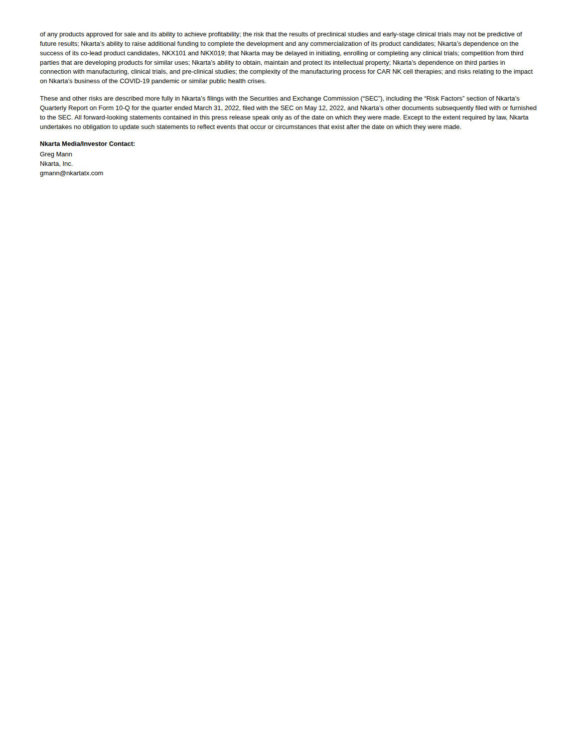of any products approved for sale and its ability to achieve profitability; the risk that the results of preclinical studies and early-stage clinical trials may not be predictive of future results; Nkarta’s ability to raise additional funding to complete the development and any commercialization of its product candidates; Nkarta’s dependence on the success of its co-lead product candidates, NKX101 and NKX019; that Nkarta may be delayed in initiating, enrolling or completing any clinical trials; competition from third parties that are developing products for similar uses; Nkarta’s ability to obtain, maintain and protect its intellectual property; Nkarta’s dependence on third parties in connection with manufacturing, clinical trials, and pre-clinical studies; the complexity of the manufacturing process for CAR NK cell therapies; and risks relating to the impact on Nkarta’s business of the COVID-19 pandemic or similar public health crises.
These and other risks are described more fully in Nkarta’s filings with the Securities and Exchange Commission (“SEC”), including the “Risk Factors” section of Nkarta’s Quarterly Report on Form 10-Q for the quarter ended March 31, 2022, filed with the SEC on May 12, 2022, and Nkarta’s other documents subsequently filed with or furnished to the SEC. All forward-looking statements contained in this press release speak only as of the date on which they were made. Except to the extent required by law, Nkarta undertakes no obligation to update such statements to reflect events that occur or circumstances that exist after the date on which they were made.
Nkarta Media/Investor Contact:
Greg Mann
Nkarta, Inc.
gmann@nkartatx.com